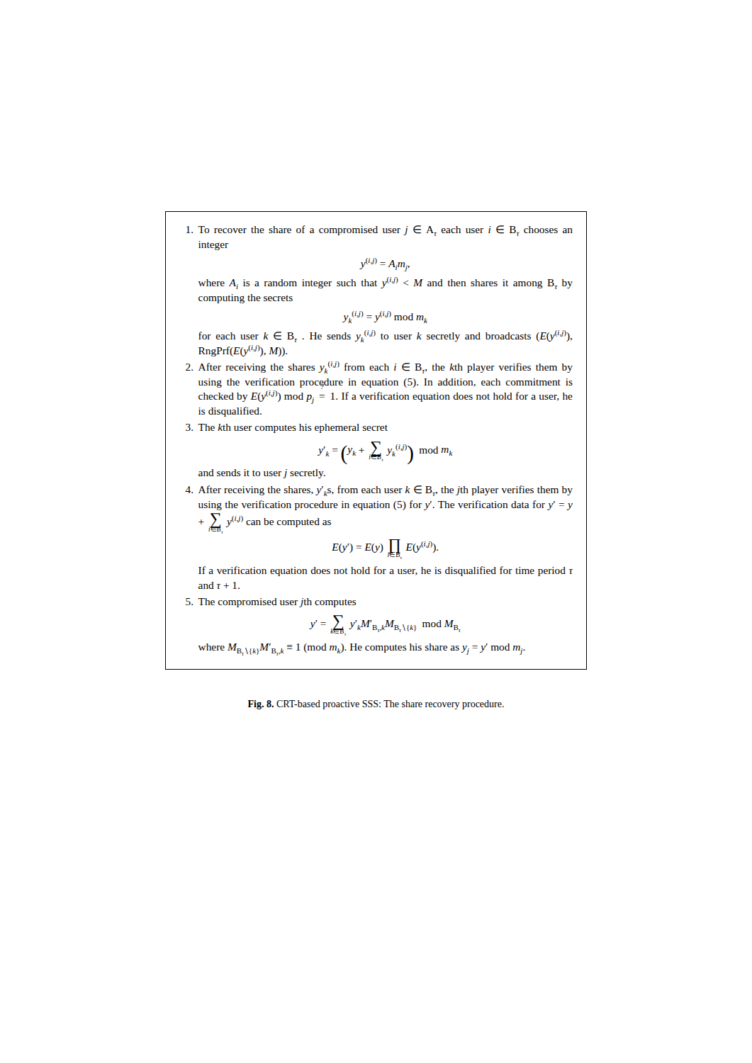To recover the share of a compromised user j ∈ Aτ each user i ∈ Bτ chooses an integer
y(i,j) = Aimj,
where Ai is a random integer such that y(i,j) < M and then shares it among Bτ by computing the secrets
yk(i,j) = y(i,j) mod mk
for each user k ∈ Bτ . He sends yk(i,j) to user k secretly and broadcasts (E(y(i,j)), RngPrf(E(y(i,j)), M)).
After receiving the shares yk(i,j) from each i ∈ Bτ, the kth player verifies them by using the verification procedure in equation (5). In addition, each commitment is checked by E(y(i,j)) mod pj ?= 1. If a verification equation does not hold for a user, he is disqualified.
The kth user computes his ephemeral secret
y′k = (yk + ∑i∈Bτ yk(i,j)) mod mk
and sends it to user j secretly.
After receiving the shares, y′ks, from each user k ∈ Bτ, the jth player verifies them by using the verification procedure in equation (5) for y′. The verification data for y′ = y + ∑i∈Bτ y(i,j) can be computed as
E(y′) = E(y) ∏i∈Bτ E(y(i,j)).
If a verification equation does not hold for a user, he is disqualified for time period τ and τ + 1.
The compromised user jth computes
y′ = ∑k∈Bτ y′kM′Bτ,kMBτ∖{k} mod MBτ
where MBτ∖{k}M′Bτ,k ≡ 1 (mod mk). He computes his share as yj = y′ mod mj.
Fig. 8. CRT-based proactive SSS: The share recovery procedure.